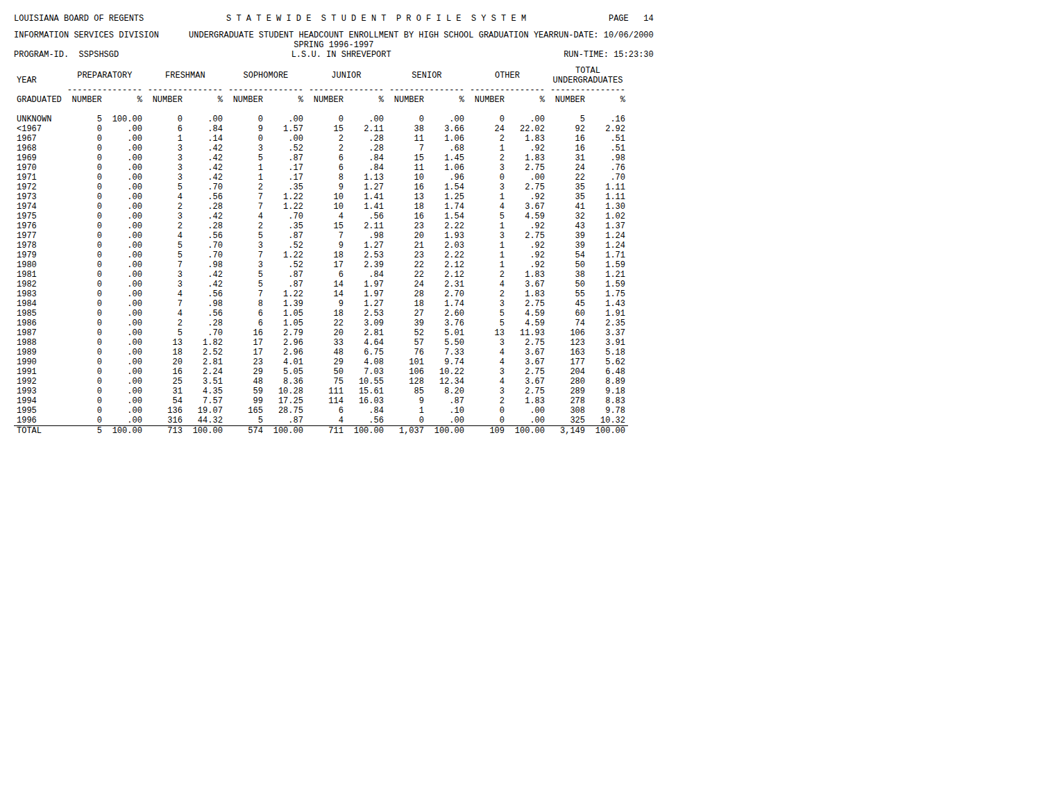LOUISIANA BOARD OF REGENTS S T A T E W I D E S T U D E N T P R O F I L E S Y S T E M PAGE 14
INFORMATION SERVICES DIVISION UNDERGRADUATE STUDENT HEADCOUNT ENROLLMENT BY HIGH SCHOOL GRADUATION YEAR RUN-DATE: 10/06/2000
SPRING 1996-1997
PROGRAM-ID. SSPSHSGD L.S.U. IN SHREVEPORT RUN-TIME: 15:23:30
| YEAR | PREPARATORY | FRESHMAN | SOPHOMORE | JUNIOR | SENIOR | OTHER | TOTAL UNDERGRADUATES |
| --- | --- | --- | --- | --- | --- | --- | --- |
| --------------- | --------------- | --------------- | --------------- | --------------- | --------------- | --------------- |
| GRADUATED | NUMBER | % | NUMBER | % | NUMBER | % | NUMBER | % | NUMBER | % | NUMBER | % | NUMBER | % |
| UNKNOWN | 5 | 100.00 | 0 | .00 | 0 | .00 | 0 | .00 | 0 | .00 | 0 | .00 | 5 | .16 |
| <1967 | 0 | .00 | 6 | .84 | 9 | 1.57 | 15 | 2.11 | 38 | 3.66 | 24 | 22.02 | 92 | 2.92 |
| 1967 | 0 | .00 | 1 | .14 | 0 | .00 | 2 | .28 | 11 | 1.06 | 2 | 1.83 | 16 | .51 |
| 1968 | 0 | .00 | 3 | .42 | 3 | .52 | 2 | .28 | 7 | .68 | 1 | .92 | 16 | .51 |
| 1969 | 0 | .00 | 3 | .42 | 5 | .87 | 6 | .84 | 15 | 1.45 | 2 | 1.83 | 31 | .98 |
| 1970 | 0 | .00 | 3 | .42 | 1 | .17 | 6 | .84 | 11 | 1.06 | 3 | 2.75 | 24 | .76 |
| 1971 | 0 | .00 | 3 | .42 | 1 | .17 | 8 | 1.13 | 10 | .96 | 0 | .00 | 22 | .70 |
| 1972 | 0 | .00 | 5 | .70 | 2 | .35 | 9 | 1.27 | 16 | 1.54 | 3 | 2.75 | 35 | 1.11 |
| 1973 | 0 | .00 | 4 | .56 | 7 | 1.22 | 10 | 1.41 | 13 | 1.25 | 1 | .92 | 35 | 1.11 |
| 1974 | 0 | .00 | 2 | .28 | 7 | 1.22 | 10 | 1.41 | 18 | 1.74 | 4 | 3.67 | 41 | 1.30 |
| 1975 | 0 | .00 | 3 | .42 | 4 | .70 | 4 | .56 | 16 | 1.54 | 5 | 4.59 | 32 | 1.02 |
| 1976 | 0 | .00 | 2 | .28 | 2 | .35 | 15 | 2.11 | 23 | 2.22 | 1 | .92 | 43 | 1.37 |
| 1977 | 0 | .00 | 4 | .56 | 5 | .87 | 7 | .98 | 20 | 1.93 | 3 | 2.75 | 39 | 1.24 |
| 1978 | 0 | .00 | 5 | .70 | 3 | .52 | 9 | 1.27 | 21 | 2.03 | 1 | .92 | 39 | 1.24 |
| 1979 | 0 | .00 | 5 | .70 | 7 | 1.22 | 18 | 2.53 | 23 | 2.22 | 1 | .92 | 54 | 1.71 |
| 1980 | 0 | .00 | 7 | .98 | 3 | .52 | 17 | 2.39 | 22 | 2.12 | 1 | .92 | 50 | 1.59 |
| 1981 | 0 | .00 | 3 | .42 | 5 | .87 | 6 | .84 | 22 | 2.12 | 2 | 1.83 | 38 | 1.21 |
| 1982 | 0 | .00 | 3 | .42 | 5 | .87 | 14 | 1.97 | 24 | 2.31 | 4 | 3.67 | 50 | 1.59 |
| 1983 | 0 | .00 | 4 | .56 | 7 | 1.22 | 14 | 1.97 | 28 | 2.70 | 2 | 1.83 | 55 | 1.75 |
| 1984 | 0 | .00 | 7 | .98 | 8 | 1.39 | 9 | 1.27 | 18 | 1.74 | 3 | 2.75 | 45 | 1.43 |
| 1985 | 0 | .00 | 4 | .56 | 6 | 1.05 | 18 | 2.53 | 27 | 2.60 | 5 | 4.59 | 60 | 1.91 |
| 1986 | 0 | .00 | 2 | .28 | 6 | 1.05 | 22 | 3.09 | 39 | 3.76 | 5 | 4.59 | 74 | 2.35 |
| 1987 | 0 | .00 | 5 | .70 | 16 | 2.79 | 20 | 2.81 | 52 | 5.01 | 13 | 11.93 | 106 | 3.37 |
| 1988 | 0 | .00 | 13 | 1.82 | 17 | 2.96 | 33 | 4.64 | 57 | 5.50 | 3 | 2.75 | 123 | 3.91 |
| 1989 | 0 | .00 | 18 | 2.52 | 17 | 2.96 | 48 | 6.75 | 76 | 7.33 | 4 | 3.67 | 163 | 5.18 |
| 1990 | 0 | .00 | 20 | 2.81 | 23 | 4.01 | 29 | 4.08 | 101 | 9.74 | 4 | 3.67 | 177 | 5.62 |
| 1991 | 0 | .00 | 16 | 2.24 | 29 | 5.05 | 50 | 7.03 | 106 | 10.22 | 3 | 2.75 | 204 | 6.48 |
| 1992 | 0 | .00 | 25 | 3.51 | 48 | 8.36 | 75 | 10.55 | 128 | 12.34 | 4 | 3.67 | 280 | 8.89 |
| 1993 | 0 | .00 | 31 | 4.35 | 59 | 10.28 | 111 | 15.61 | 85 | 8.20 | 3 | 2.75 | 289 | 9.18 |
| 1994 | 0 | .00 | 54 | 7.57 | 99 | 17.25 | 114 | 16.03 | 9 | .87 | 2 | 1.83 | 278 | 8.83 |
| 1995 | 0 | .00 | 136 | 19.07 | 165 | 28.75 | 6 | .84 | 1 | .10 | 0 | .00 | 308 | 9.78 |
| 1996 | 0 | .00 | 316 | 44.32 | 5 | .87 | 4 | .56 | 0 | .00 | 0 | .00 | 325 | 10.32 |
| TOTAL | 5 | 100.00 | 713 | 100.00 | 574 | 100.00 | 711 | 100.00 | 1,037 | 100.00 | 109 | 100.00 | 3,149 | 100.00 |